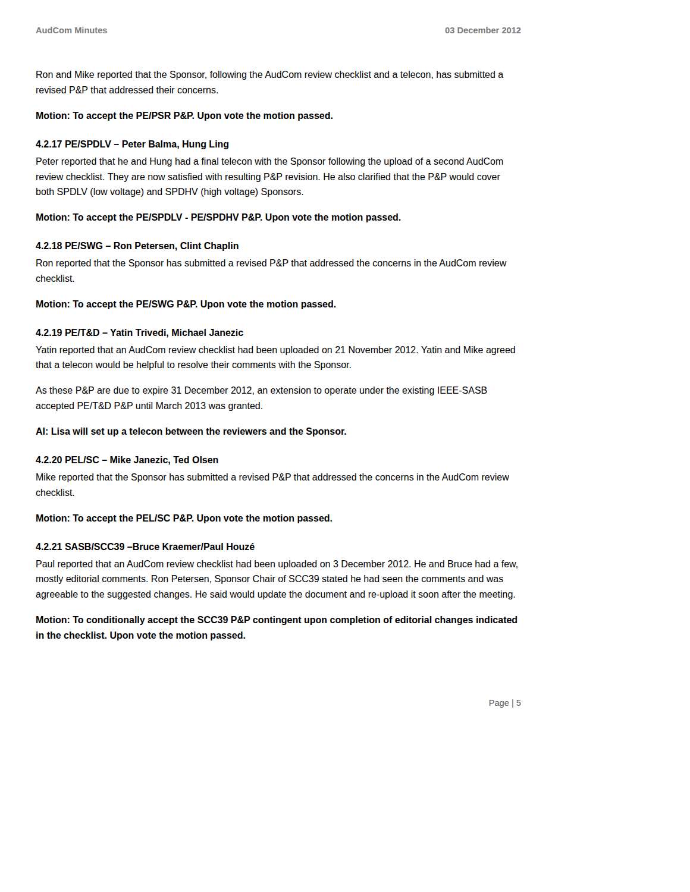AudCom Minutes
03 December 2012
Ron and Mike reported that the Sponsor, following the AudCom review checklist and a telecon, has submitted a revised P&P that addressed their concerns.
Motion: To accept the PE/PSR P&P. Upon vote the motion passed.
4.2.17 PE/SPDLV – Peter Balma, Hung Ling
Peter reported that he and Hung had a final telecon with the Sponsor following the upload of a second AudCom review checklist. They are now satisfied with resulting P&P revision. He also clarified that the P&P would cover both SPDLV (low voltage) and SPDHV (high voltage) Sponsors.
Motion: To accept the PE/SPDLV - PE/SPDHV P&P. Upon vote the motion passed.
4.2.18 PE/SWG – Ron Petersen, Clint Chaplin
Ron reported that the Sponsor has submitted a revised P&P that addressed the concerns in the AudCom review checklist.
Motion: To accept the PE/SWG P&P. Upon vote the motion passed.
4.2.19 PE/T&D – Yatin Trivedi, Michael Janezic
Yatin reported that an AudCom review checklist had been uploaded on 21 November 2012. Yatin and Mike agreed that a telecon would be helpful to resolve their comments with the Sponsor.
As these P&P are due to expire 31 December 2012, an extension to operate under the existing IEEE-SASB accepted PE/T&D P&P until March 2013 was granted.
AI: Lisa will set up a telecon between the reviewers and the Sponsor.
4.2.20 PEL/SC – Mike Janezic, Ted Olsen
Mike reported that the Sponsor has submitted a revised P&P that addressed the concerns in the AudCom review checklist.
Motion: To accept the PEL/SC P&P. Upon vote the motion passed.
4.2.21 SASB/SCC39 –Bruce Kraemer/Paul Houzé
Paul reported that an AudCom review checklist had been uploaded on 3 December 2012. He and Bruce had a few, mostly editorial comments. Ron Petersen, Sponsor Chair of SCC39 stated he had seen the comments and was agreeable to the suggested changes. He said would update the document and re-upload it soon after the meeting.
Motion: To conditionally accept the SCC39 P&P contingent upon completion of editorial changes indicated in the checklist. Upon vote the motion passed.
Page | 5